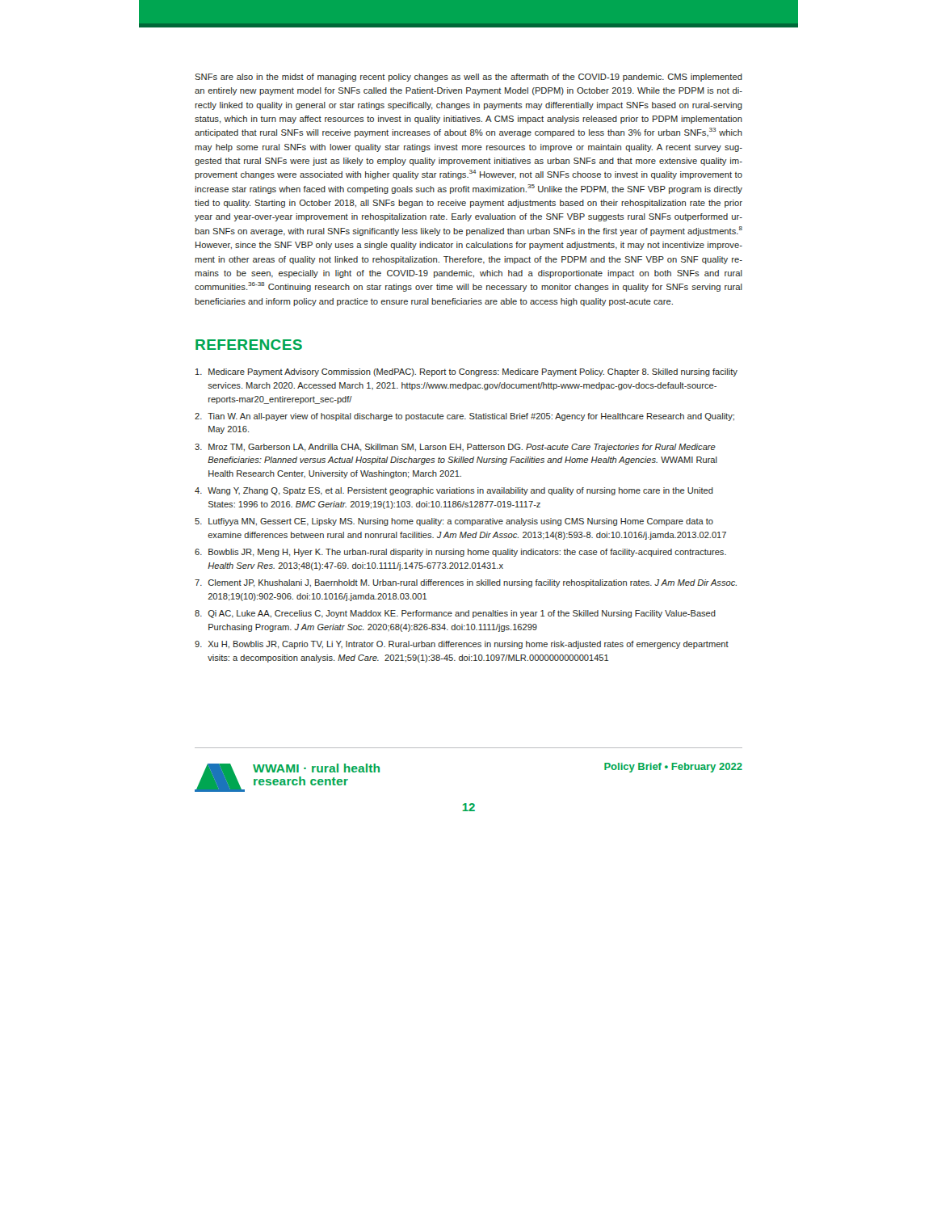SNFs are also in the midst of managing recent policy changes as well as the aftermath of the COVID-19 pandemic. CMS implemented an entirely new payment model for SNFs called the Patient-Driven Payment Model (PDPM) in October 2019. While the PDPM is not directly linked to quality in general or star ratings specifically, changes in payments may differentially impact SNFs based on rural-serving status, which in turn may affect resources to invest in quality initiatives. A CMS impact analysis released prior to PDPM implementation anticipated that rural SNFs will receive payment increases of about 8% on average compared to less than 3% for urban SNFs,33 which may help some rural SNFs with lower quality star ratings invest more resources to improve or maintain quality. A recent survey suggested that rural SNFs were just as likely to employ quality improvement initiatives as urban SNFs and that more extensive quality improvement changes were associated with higher quality star ratings.34 However, not all SNFs choose to invest in quality improvement to increase star ratings when faced with competing goals such as profit maximization.35 Unlike the PDPM, the SNF VBP program is directly tied to quality. Starting in October 2018, all SNFs began to receive payment adjustments based on their rehospitalization rate the prior year and year-over-year improvement in rehospitalization rate. Early evaluation of the SNF VBP suggests rural SNFs outperformed urban SNFs on average, with rural SNFs significantly less likely to be penalized than urban SNFs in the first year of payment adjustments.8 However, since the SNF VBP only uses a single quality indicator in calculations for payment adjustments, it may not incentivize improvement in other areas of quality not linked to rehospitalization. Therefore, the impact of the PDPM and the SNF VBP on SNF quality remains to be seen, especially in light of the COVID-19 pandemic, which had a disproportionate impact on both SNFs and rural communities.36-38 Continuing research on star ratings over time will be necessary to monitor changes in quality for SNFs serving rural beneficiaries and inform policy and practice to ensure rural beneficiaries are able to access high quality post-acute care.
REFERENCES
Medicare Payment Advisory Commission (MedPAC). Report to Congress: Medicare Payment Policy. Chapter 8. Skilled nursing facility services. March 2020. Accessed March 1, 2021. https://www.medpac.gov/document/http-www-medpac-gov-docs-default-source-reports-mar20_entirereport_sec-pdf/
Tian W. An all-payer view of hospital discharge to postacute care. Statistical Brief #205: Agency for Healthcare Research and Quality; May 2016.
Mroz TM, Garberson LA, Andrilla CHA, Skillman SM, Larson EH, Patterson DG. Post-acute Care Trajectories for Rural Medicare Beneficiaries: Planned versus Actual Hospital Discharges to Skilled Nursing Facilities and Home Health Agencies. WWAMI Rural Health Research Center, University of Washington; March 2021.
Wang Y, Zhang Q, Spatz ES, et al. Persistent geographic variations in availability and quality of nursing home care in the United States: 1996 to 2016. BMC Geriatr. 2019;19(1):103. doi:10.1186/s12877-019-1117-z
Lutfiyya MN, Gessert CE, Lipsky MS. Nursing home quality: a comparative analysis using CMS Nursing Home Compare data to examine differences between rural and nonrural facilities. J Am Med Dir Assoc. 2013;14(8):593-8. doi:10.1016/j.jamda.2013.02.017
Bowblis JR, Meng H, Hyer K. The urban-rural disparity in nursing home quality indicators: the case of facility-acquired contractures. Health Serv Res. 2013;48(1):47-69. doi:10.1111/j.1475-6773.2012.01431.x
Clement JP, Khushalani J, Baernholdt M. Urban-rural differences in skilled nursing facility rehospitalization rates. J Am Med Dir Assoc. 2018;19(10):902-906. doi:10.1016/j.jamda.2018.03.001
Qi AC, Luke AA, Crecelius C, Joynt Maddox KE. Performance and penalties in year 1 of the Skilled Nursing Facility Value-Based Purchasing Program. J Am Geriatr Soc. 2020;68(4):826-834. doi:10.1111/jgs.16299
Xu H, Bowblis JR, Caprio TV, Li Y, Intrator O. Rural-urban differences in nursing home risk-adjusted rates of emergency department visits: a decomposition analysis. Med Care. 2021;59(1):38-45. doi:10.1097/MLR.0000000000001451
WWAMI · rural health
research center
Policy Brief • February 2022
12